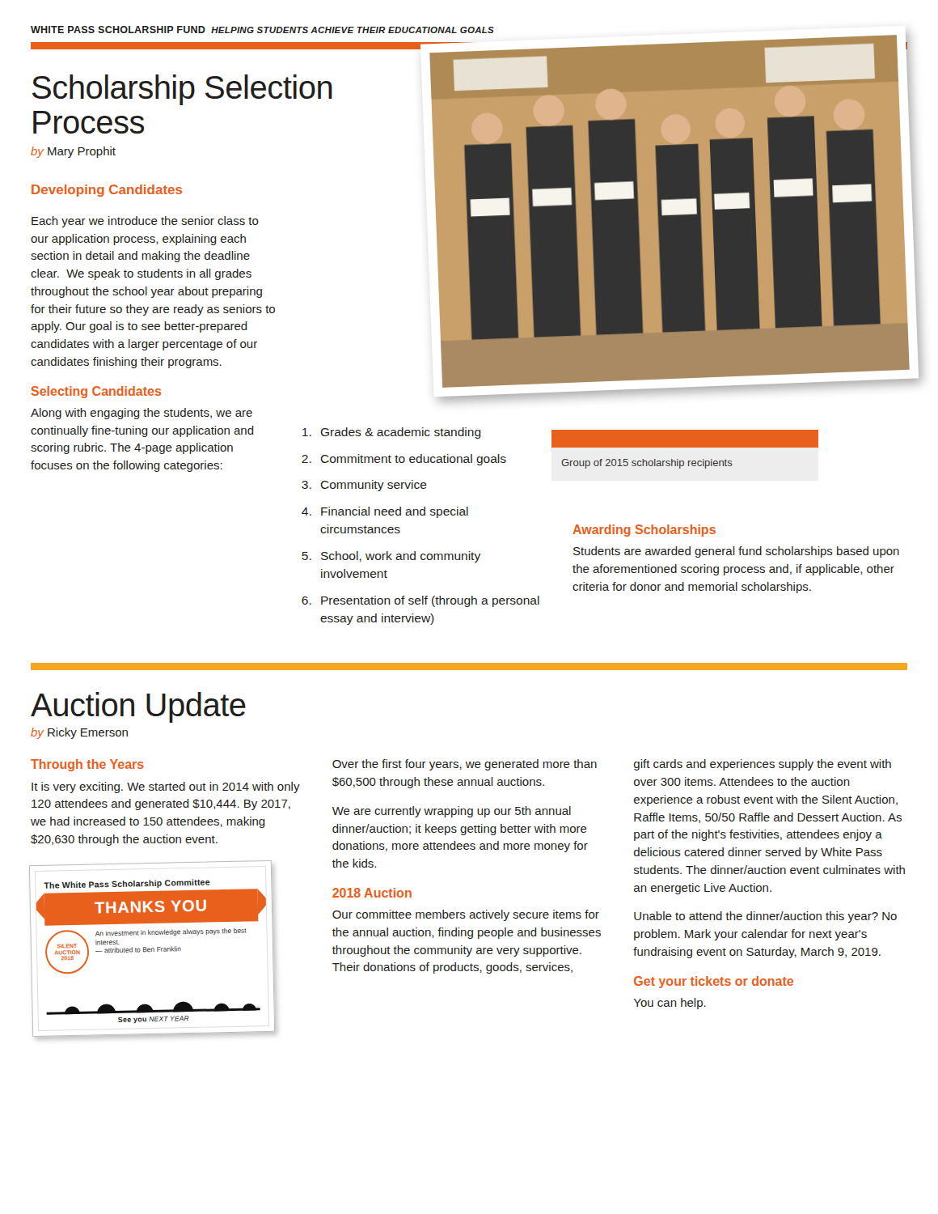White Pass Scholarship Fund Helping Students Achieve Their Educational Goals
Group of 2015 scholarship recipients
Scholarship Selection Process
by Mary Prophit
Developing Candidates
Each year we introduce the senior class to our application process, explaining each section in detail and making the deadline clear. We speak to students in all grades throughout the school year about preparing for their future so they are ready as seniors to apply. Our goal is to see better-prepared candidates with a larger percentage of our candidates finishing their programs.
Selecting Candidates
Along with engaging the students, we are continually fine-tuning our application and scoring rubric. The 4-page application focuses on the following categories:
Grades & academic standing
Commitment to educational goals
Community service
Financial need and special circumstances
School, work and community involvement
Presentation of self (through a personal essay and interview)
Awarding Scholarships
Students are awarded general fund scholarships based upon the aforementioned scoring process and, if applicable, other criteria for donor and memorial scholarships.
Auction Update
by Ricky Emerson
Through the Years
It is very exciting. We started out in 2014 with only 120 attendees and generated $10,444. By 2017, we had increased to 150 attendees, making $20,630 through the auction event.
The White Pass Scholarship Committee
THANKS YOU
SILENT
AUCTION
2018
An investment in knowledge always pays the best interest.
— attributed to Ben Franklin
See you NEXT YEAR
Over the first four years, we generated more than $60,500 through these annual auctions.
We are currently wrapping up our 5th annual dinner/auction; it keeps getting better with more donations, more attendees and more money for the kids.
2018 Auction
Our committee members actively secure items for the annual auction, finding people and businesses throughout the community are very supportive. Their donations of products, goods, services,
gift cards and experiences supply the event with over 300 items. Attendees to the auction experience a robust event with the Silent Auction, Raffle Items, 50/50 Raffle and Dessert Auction. As part of the night's festivities, attendees enjoy a delicious catered dinner served by White Pass students. The dinner/auction event culminates with an energetic Live Auction.
Unable to attend the dinner/auction this year? No problem. Mark your calendar for next year's fundraising event on Saturday, March 9, 2019.
Get your tickets or donate
You can help.